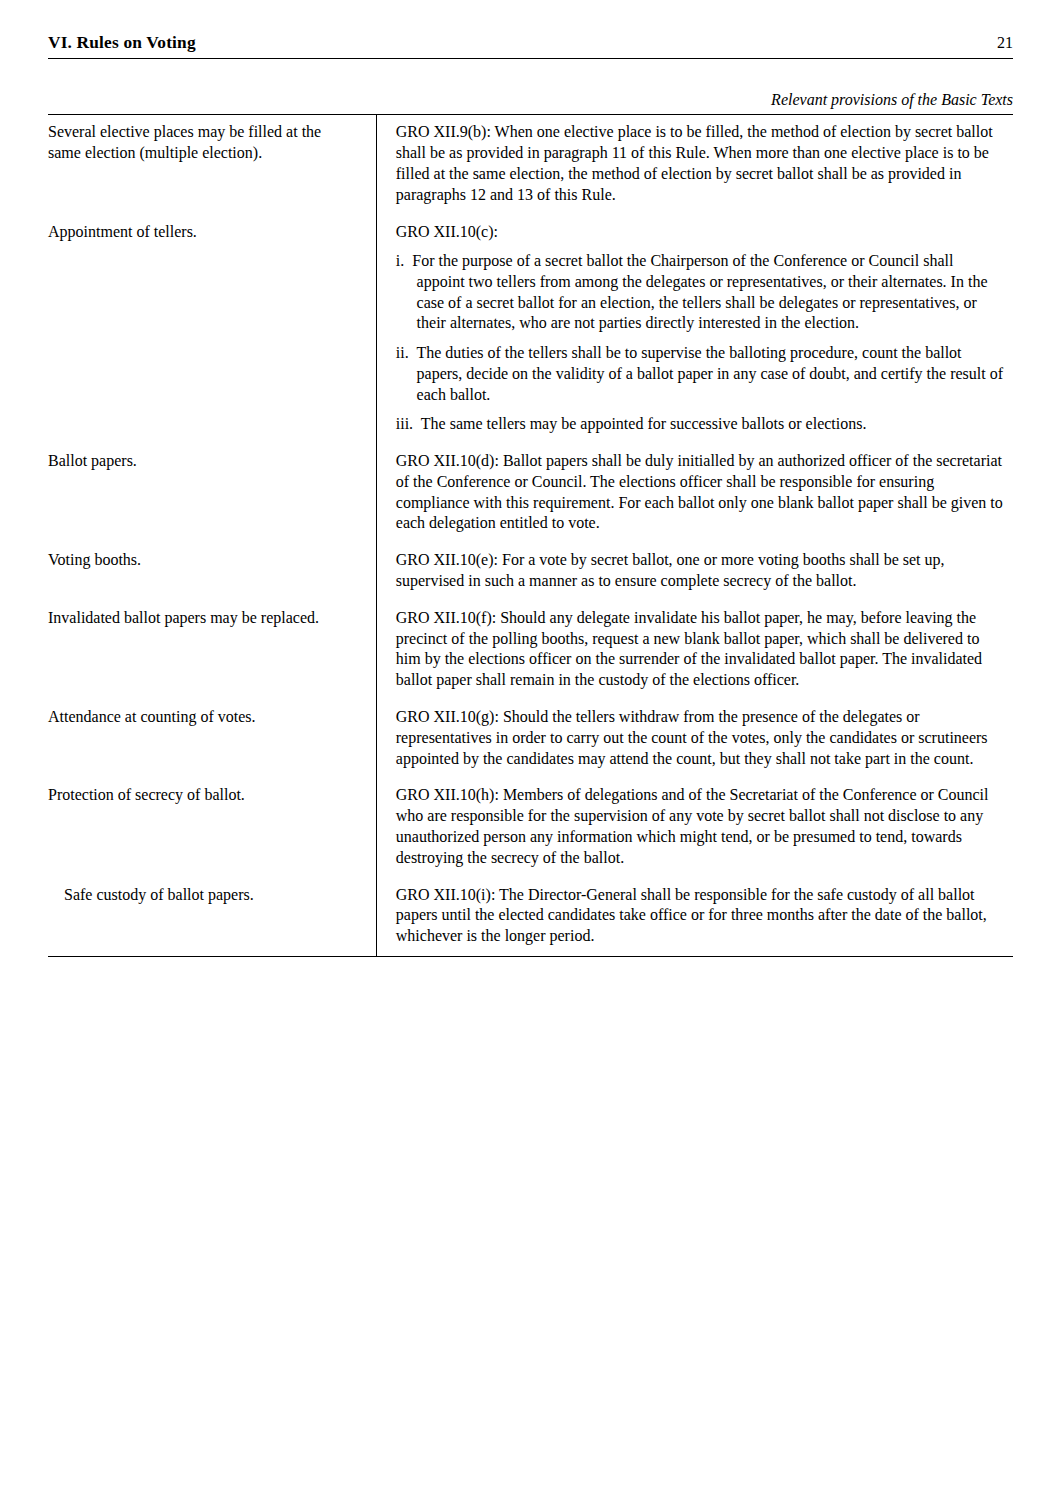VI. Rules on Voting 21
Relevant provisions of the Basic Texts
| Several elective places may be filled at the same election (multiple election). | GRO XII.9(b): When one elective place is to be filled, the method of election by secret ballot shall be as provided in paragraph 11 of this Rule. When more than one elective place is to be filled at the same election, the method of election by secret ballot shall be as provided in paragraphs 12 and 13 of this Rule. |
| Appointment of tellers. | GRO XII.10(c): i. For the purpose of a secret ballot the Chairperson of the Conference or Council shall appoint two tellers from among the delegates or representatives, or their alternates. In the case of a secret ballot for an election, the tellers shall be delegates or representatives, or their alternates, who are not parties directly interested in the election. ii. The duties of the tellers shall be to supervise the balloting procedure, count the ballot papers, decide on the validity of a ballot paper in any case of doubt, and certify the result of each ballot. iii. The same tellers may be appointed for successive ballots or elections. |
| Ballot papers. | GRO XII.10(d): Ballot papers shall be duly initialled by an authorized officer of the secretariat of the Conference or Council. The elections officer shall be responsible for ensuring compliance with this requirement. For each ballot only one blank ballot paper shall be given to each delegation entitled to vote. |
| Voting booths. | GRO XII.10(e): For a vote by secret ballot, one or more voting booths shall be set up, supervised in such a manner as to ensure complete secrecy of the ballot. |
| Invalidated ballot papers may be replaced. | GRO XII.10(f): Should any delegate invalidate his ballot paper, he may, before leaving the precinct of the polling booths, request a new blank ballot paper, which shall be delivered to him by the elections officer on the surrender of the invalidated ballot paper. The invalidated ballot paper shall remain in the custody of the elections officer. |
| Attendance at counting of votes. | GRO XII.10(g): Should the tellers withdraw from the presence of the delegates or representatives in order to carry out the count of the votes, only the candidates or scrutineers appointed by the candidates may attend the count, but they shall not take part in the count. |
| Protection of secrecy of ballot. | GRO XII.10(h): Members of delegations and of the Secretariat of the Conference or Council who are responsible for the supervision of any vote by secret ballot shall not disclose to any unauthorized person any information which might tend, or be presumed to tend, towards destroying the secrecy of the ballot. |
| Safe custody of ballot papers. | GRO XII.10(i): The Director-General shall be responsible for the safe custody of all ballot papers until the elected candidates take office or for three months after the date of the ballot, whichever is the longer period. |